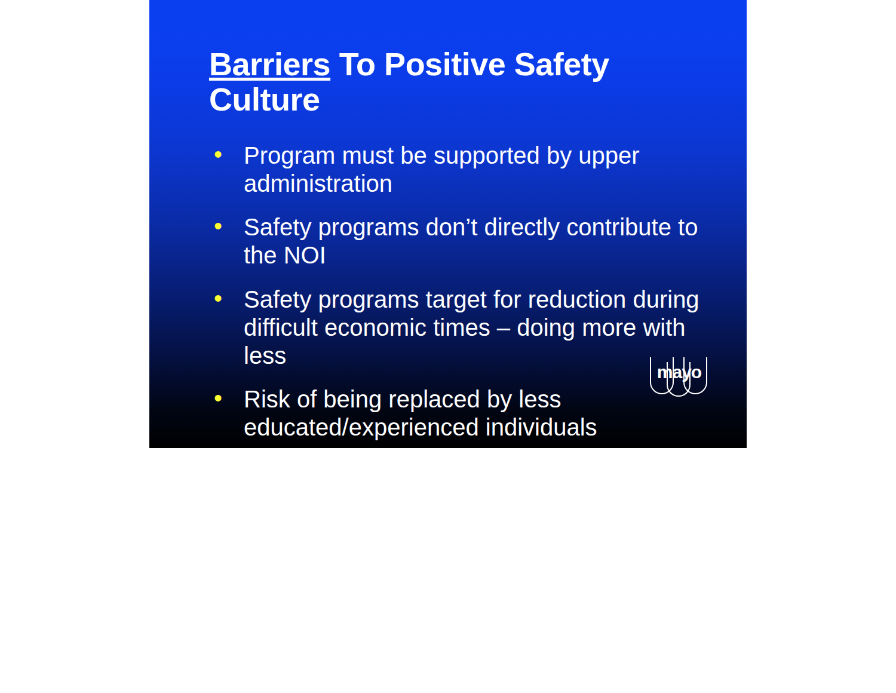Barriers To Positive Safety Culture
Program must be supported by upper administration
Safety programs don’t directly contribute to the NOI
Safety programs target for reduction during difficult economic times – doing more with less
Risk of being replaced by less educated/experienced individuals
‘Big hammer’ approach less effective as long-term solution
mayo